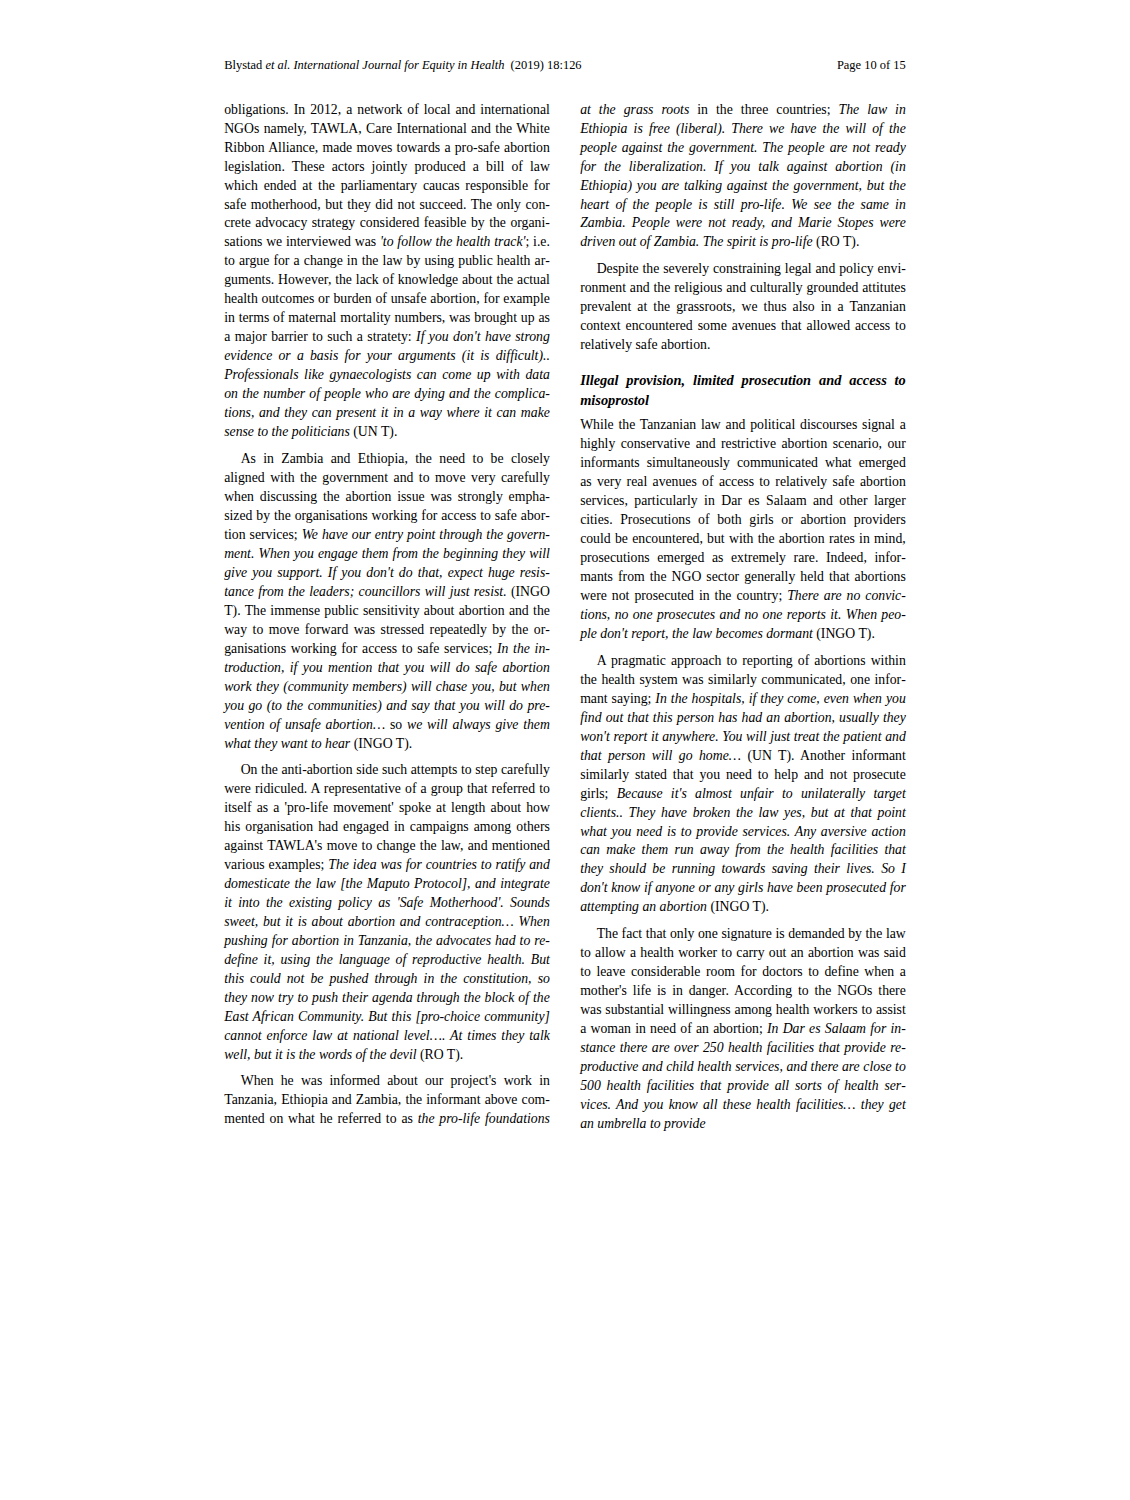Blystad et al. International Journal for Equity in Health (2019) 18:126
Page 10 of 15
obligations. In 2012, a network of local and international NGOs namely, TAWLA, Care International and the White Ribbon Alliance, made moves towards a pro-safe abortion legislation. These actors jointly produced a bill of law which ended at the parliamentary caucas responsible for safe motherhood, but they did not succeed. The only concrete advocacy strategy considered feasible by the organisations we interviewed was 'to follow the health track'; i.e. to argue for a change in the law by using public health arguments. However, the lack of knowledge about the actual health outcomes or burden of unsafe abortion, for example in terms of maternal mortality numbers, was brought up as a major barrier to such a stratety: If you don't have strong evidence or a basis for your arguments (it is difficult).. Professionals like gynaecologists can come up with data on the number of people who are dying and the complications, and they can present it in a way where it can make sense to the politicians (UN T).
As in Zambia and Ethiopia, the need to be closely aligned with the government and to move very carefully when discussing the abortion issue was strongly emphasized by the organisations working for access to safe abortion services; We have our entry point through the government. When you engage them from the beginning they will give you support. If you don't do that, expect huge resistance from the leaders; councillors will just resist. (INGO T). The immense public sensitivity about abortion and the way to move forward was stressed repeatedly by the organisations working for access to safe services; In the introduction, if you mention that you will do safe abortion work they (community members) will chase you, but when you go (to the communities) and say that you will do prevention of unsafe abortion… so we will always give them what they want to hear (INGO T).
On the anti-abortion side such attempts to step carefully were ridiculed. A representative of a group that referred to itself as a 'pro-life movement' spoke at length about how his organisation had engaged in campaigns among others against TAWLA's move to change the law, and mentioned various examples; The idea was for countries to ratify and domesticate the law [the Maputo Protocol], and integrate it into the existing policy as 'Safe Motherhood'. Sounds sweet, but it is about abortion and contraception… When pushing for abortion in Tanzania, the advocates had to redefine it, using the language of reproductive health. But this could not be pushed through in the constitution, so they now try to push their agenda through the block of the East African Community. But this [pro-choice community] cannot enforce law at national level…. At times they talk well, but it is the words of the devil (RO T).
When he was informed about our project's work in Tanzania, Ethiopia and Zambia, the informant above commented on what he referred to as the pro-life foundations at the grass roots in the three countries; The law in Ethiopia is free (liberal). There we have the will of the people against the government. The people are not ready for the liberalization. If you talk against abortion (in Ethiopia) you are talking against the government, but the heart of the people is still pro-life. We see the same in Zambia. People were not ready, and Marie Stopes were driven out of Zambia. The spirit is pro-life (RO T).
Despite the severely constraining legal and policy environment and the religious and culturally grounded attitutes prevalent at the grassroots, we thus also in a Tanzanian context encountered some avenues that allowed access to relatively safe abortion.
Illegal provision, limited prosecution and access to misoprostol
While the Tanzanian law and political discourses signal a highly conservative and restrictive abortion scenario, our informants simultaneously communicated what emerged as very real avenues of access to relatively safe abortion services, particularly in Dar es Salaam and other larger cities. Prosecutions of both girls or abortion providers could be encountered, but with the abortion rates in mind, prosecutions emerged as extremely rare. Indeed, informants from the NGO sector generally held that abortions were not prosecuted in the country; There are no convictions, no one prosecutes and no one reports it. When people don't report, the law becomes dormant (INGO T).
A pragmatic approach to reporting of abortions within the health system was similarly communicated, one informant saying; In the hospitals, if they come, even when you find out that this person has had an abortion, usually they won't report it anywhere. You will just treat the patient and that person will go home… (UN T). Another informant similarly stated that you need to help and not prosecute girls; Because it's almost unfair to unilaterally target clients.. They have broken the law yes, but at that point what you need is to provide services. Any aversive action can make them run away from the health facilities that they should be running towards saving their lives. So I don't know if anyone or any girls have been prosecuted for attempting an abortion (INGO T).
The fact that only one signature is demanded by the law to allow a health worker to carry out an abortion was said to leave considerable room for doctors to define when a mother's life is in danger. According to the NGOs there was substantial willingness among health workers to assist a woman in need of an abortion; In Dar es Salaam for instance there are over 250 health facilities that provide reproductive and child health services, and there are close to 500 health facilities that provide all sorts of health services. And you know all these health facilities… they get an umbrella to provide